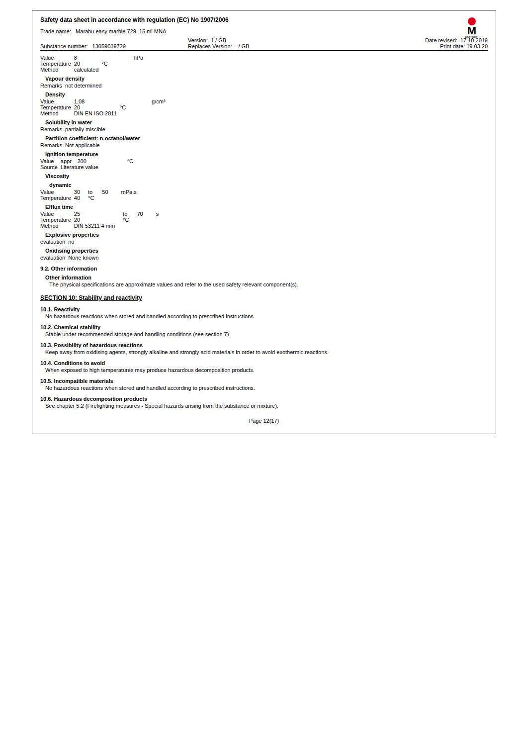M
Marabu
Safety data sheet in accordance with regulation (EC) No 1907/2006
Trade name: Marabu easy marble 729, 15 ml MNA
| | Version: 1 / GB | Date revised: 17.10.2019 |
| Substance number: 13059039729 | Replaces Version: - / GB | Print date: 19.03.20 |
| Value | 8 | | | hPa |
| Temperature | 20 | °C | | |
| Method | calculated | | | |
Vapour density
| Remarks | not determined |
Density
| Value | 1,08 | | | g/cm³ |
| Temperature | 20 | °C | | |
| Method | DIN EN ISO 2811 | | | |
Solubility in water
| Remarks | partially miscible |
Partition coefficient: n-octanol/water
| Remarks | Not applicable |
Ignition temperature
| Value | appr. 200 | | | °C |
| Source | Literature value | | | |
Viscosity
dynamic
| Value | 30 | to | 50 | mPa.s |
| Temperature | 40 | °C | | |
Efflux time
| Value | 25 | to | 70 | s |
| Temperature | 20 | °C | | |
| Method | DIN 53211 4 mm | | | |
Explosive properties
| evaluation | no |
Oxidising properties
| evaluation | None known |
9.2. Other information
Other information
The physical specifications are approximate values and refer to the used safety relevant component(s).
SECTION 10: Stability and reactivity
10.1. Reactivity
No hazardous reactions when stored and handled according to prescribed instructions.
10.2. Chemical stability
Stable under recommended storage and handling conditions (see section 7).
10.3. Possibility of hazardous reactions
Keep away from oxidising agents, strongly alkaline and strongly acid materials in order to avoid exothermic reactions.
10.4. Conditions to avoid
When exposed to high temperatures may produce hazardous decomposition products.
10.5. Incompatible materials
No hazardous reactions when stored and handled according to prescribed instructions.
10.6. Hazardous decomposition products
See chapter 5.2 (Firefighting measures - Special hazards arising from the substance or mixture).
Page 12(17)